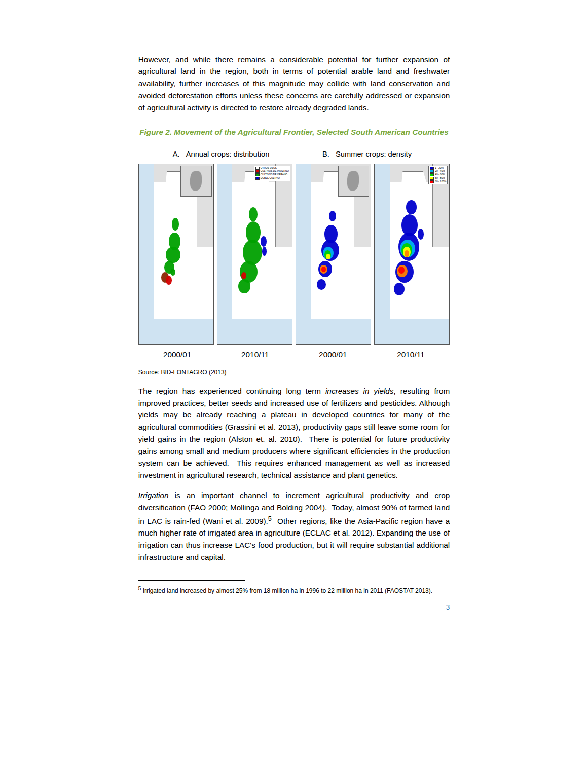However, and while there remains a considerable potential for further expansion of agricultural land in the region, both in terms of potential arable land and freshwater availability, further increases of this magnitude may collide with land conservation and avoided deforestation efforts unless these concerns are carefully addressed or expansion of agricultural activity is directed to restore already degraded lands.
Figure 2. Movement of the Agricultural Frontier, Selected South American Countries
A. Annual crops: distribution B. Summer crops: density
OTROS USOS
CULTIVOS DE INVIERNO
CULTIVOS DE VERANO
DOBLE CULTIVO
1 - 20%
20 - 40%
40 - 60%
60 - 80%
80 - 100%
2000/01 2010/11 2000/01 2010/11
Source: BID-FONTAGRO (2013)
The region has experienced continuing long term increases in yields, resulting from improved practices, better seeds and increased use of fertilizers and pesticides. Although yields may be already reaching a plateau in developed countries for many of the agricultural commodities (Grassini et al. 2013), productivity gaps still leave some room for yield gains in the region (Alston et. al. 2010). There is potential for future productivity gains among small and medium producers where significant efficiencies in the production system can be achieved. This requires enhanced management as well as increased investment in agricultural research, technical assistance and plant genetics.
Irrigation is an important channel to increment agricultural productivity and crop diversification (FAO 2000; Mollinga and Bolding 2004). Today, almost 90% of farmed land in LAC is rain-fed (Wani et al. 2009).5 Other regions, like the Asia-Pacific region have a much higher rate of irrigated area in agriculture (ECLAC et al. 2012). Expanding the use of irrigation can thus increase LAC's food production, but it will require substantial additional infrastructure and capital.
5 Irrigated land increased by almost 25% from 18 million ha in 1996 to 22 million ha in 2011 (FAOSTAT 2013).
3